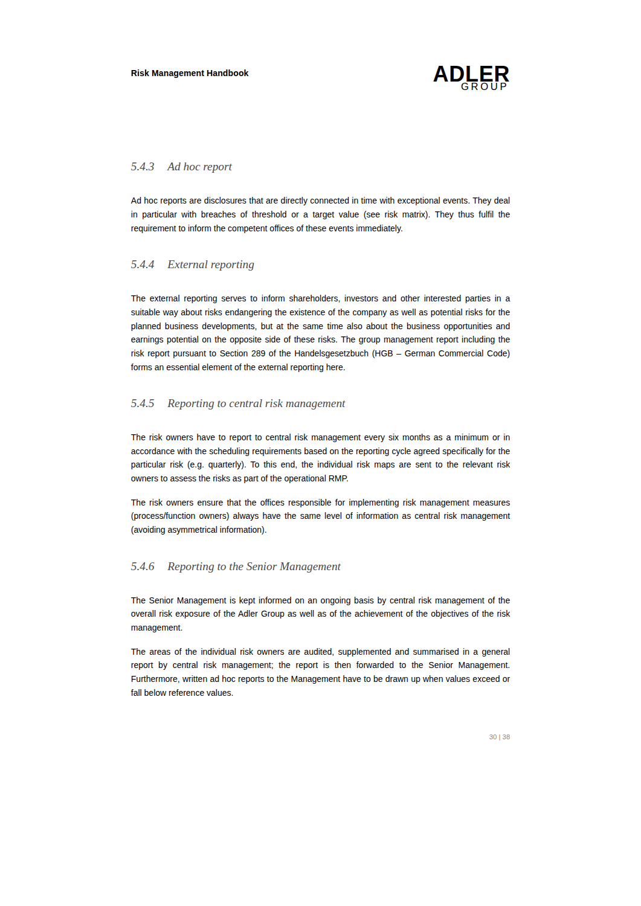Risk Management Handbook
ADLER
GROUP
5.4.3 Ad hoc report
Ad hoc reports are disclosures that are directly connected in time with exceptional events. They deal in particular with breaches of threshold or a target value (see risk matrix). They thus fulfil the requirement to inform the competent offices of these events immediately.
5.4.4 External reporting
The external reporting serves to inform shareholders, investors and other interested parties in a suitable way about risks endangering the existence of the company as well as potential risks for the planned business developments, but at the same time also about the business opportunities and earnings potential on the opposite side of these risks. The group management report including the risk report pursuant to Section 289 of the Handelsgesetzbuch (HGB – German Commercial Code) forms an essential element of the external reporting here.
5.4.5 Reporting to central risk management
The risk owners have to report to central risk management every six months as a minimum or in accordance with the scheduling requirements based on the reporting cycle agreed specifically for the particular risk (e.g. quarterly). To this end, the individual risk maps are sent to the relevant risk owners to assess the risks as part of the operational RMP.
The risk owners ensure that the offices responsible for implementing risk management measures (process/function owners) always have the same level of information as central risk management (avoiding asymmetrical information).
5.4.6 Reporting to the Senior Management
The Senior Management is kept informed on an ongoing basis by central risk management of the overall risk exposure of the Adler Group as well as of the achievement of the objectives of the risk management.
The areas of the individual risk owners are audited, supplemented and summarised in a general report by central risk management; the report is then forwarded to the Senior Management. Furthermore, written ad hoc reports to the Management have to be drawn up when values exceed or fall below reference values.
30 | 38